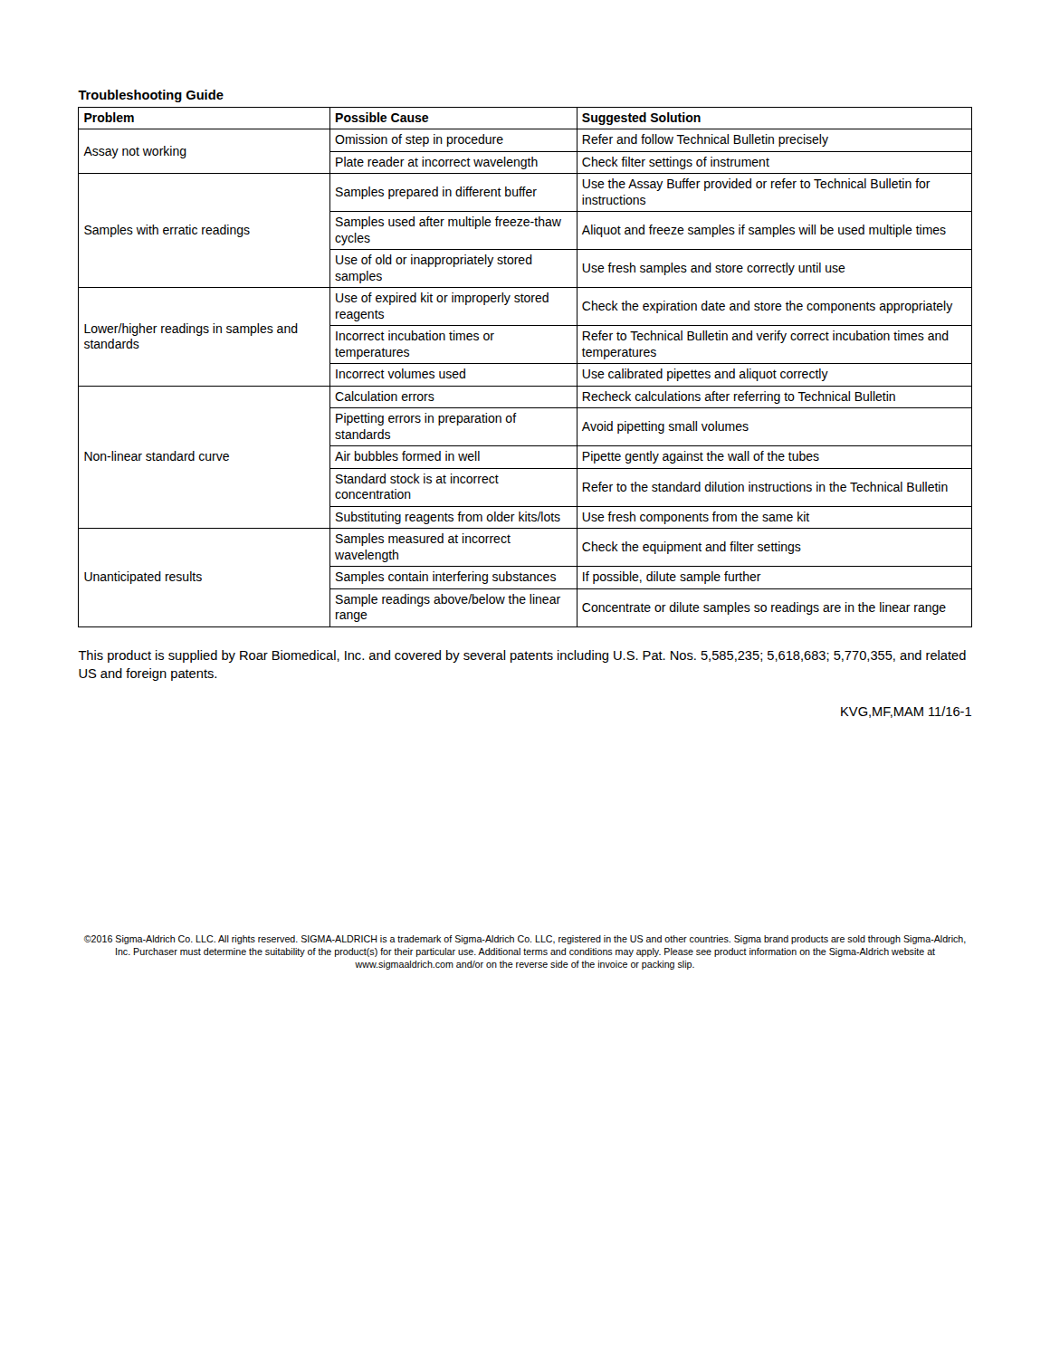Troubleshooting Guide
| Problem | Possible Cause | Suggested Solution |
| --- | --- | --- |
| Assay not working | Omission of step in procedure | Refer and follow Technical Bulletin precisely |
| Plate reader at incorrect wavelength | Check filter settings of instrument |
| Samples with erratic readings | Samples prepared in different buffer | Use the Assay Buffer provided or refer to Technical Bulletin for instructions |
| Samples used after multiple freeze-thaw cycles | Aliquot and freeze samples if samples will be used multiple times |
| Use of old or inappropriately stored samples | Use fresh samples and store correctly until use |
| Lower/higher readings in samples and standards | Use of expired kit or improperly stored reagents | Check the expiration date and store the components appropriately |
| Incorrect incubation times or temperatures | Refer to Technical Bulletin and verify correct incubation times and temperatures |
| Incorrect volumes used | Use calibrated pipettes and aliquot correctly |
| Non-linear standard curve | Calculation errors | Recheck calculations after referring to Technical Bulletin |
| Pipetting errors in preparation of standards | Avoid pipetting small volumes |
| Air bubbles formed in well | Pipette gently against the wall of the tubes |
| Standard stock is at incorrect concentration | Refer to the standard dilution instructions in the Technical Bulletin |
| Substituting reagents from older kits/lots | Use fresh components from the same kit |
| Unanticipated results | Samples measured at incorrect wavelength | Check the equipment and filter settings |
| Samples contain interfering substances | If possible, dilute sample further |
| Sample readings above/below the linear range | Concentrate or dilute samples so readings are in the linear range |
This product is supplied by Roar Biomedical, Inc. and covered by several patents including U.S. Pat. Nos. 5,585,235; 5,618,683; 5,770,355, and related US and foreign patents.
KVG,MF,MAM 11/16-1
©2016 Sigma-Aldrich Co. LLC. All rights reserved. SIGMA-ALDRICH is a trademark of Sigma-Aldrich Co. LLC, registered in the US and other countries. Sigma brand products are sold through Sigma-Aldrich, Inc. Purchaser must determine the suitability of the product(s) for their particular use. Additional terms and conditions may apply. Please see product information on the Sigma-Aldrich website at www.sigmaaldrich.com and/or on the reverse side of the invoice or packing slip.